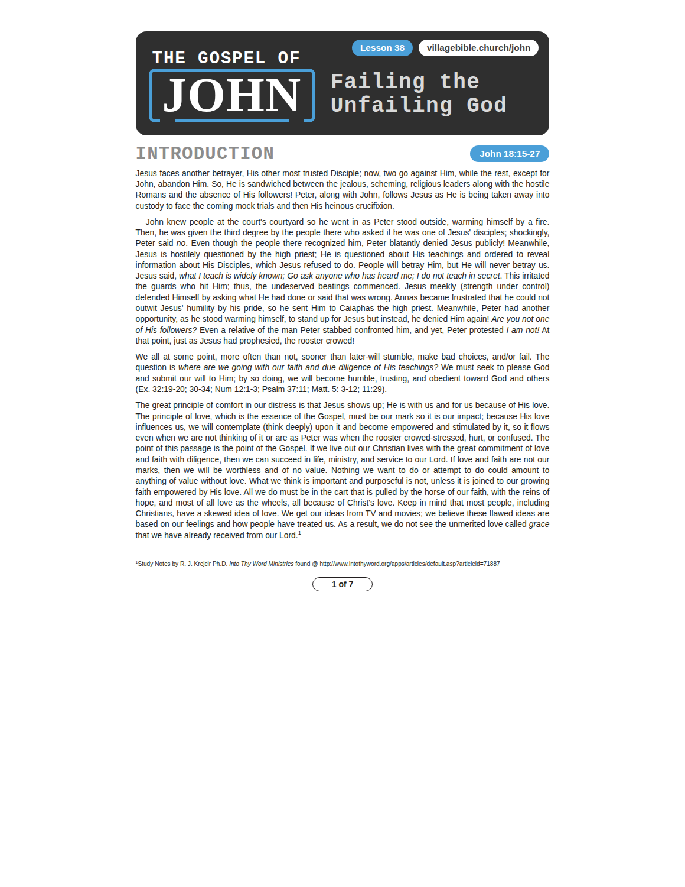Lesson 38 villagebible.church/john
THE GOSPEL OF
JOHN
Failing the
Unfailing God
INTRODUCTION
John 18:15-27
Jesus faces another betrayer, His other most trusted Disciple; now, two go against Him, while the rest, except for John, abandon Him. So, He is sandwiched between the jealous, scheming, religious leaders along with the hostile Romans and the absence of His followers! Peter, along with John, follows Jesus as He is being taken away into custody to face the coming mock trials and then His heinous crucifixion.
John knew people at the court's courtyard so he went in as Peter stood outside, warming himself by a fire. Then, he was given the third degree by the people there who asked if he was one of Jesus' disciples; shockingly, Peter said no. Even though the people there recognized him, Peter blatantly denied Jesus publicly! Meanwhile, Jesus is hostilely questioned by the high priest; He is questioned about His teachings and ordered to reveal information about His Disciples, which Jesus refused to do. People will betray Him, but He will never betray us. Jesus said, what I teach is widely known; Go ask anyone who has heard me; I do not teach in secret. This irritated the guards who hit Him; thus, the undeserved beatings commenced. Jesus meekly (strength under control) defended Himself by asking what He had done or said that was wrong. Annas became frustrated that he could not outwit Jesus' humility by his pride, so he sent Him to Caiaphas the high priest. Meanwhile, Peter had another opportunity, as he stood warming himself, to stand up for Jesus but instead, he denied Him again! Are you not one of His followers? Even a relative of the man Peter stabbed confronted him, and yet, Peter protested I am not! At that point, just as Jesus had prophesied, the rooster crowed!
We all at some point, more often than not, sooner than later-will stumble, make bad choices, and/or fail. The question is where are we going with our faith and due diligence of His teachings? We must seek to please God and submit our will to Him; by so doing, we will become humble, trusting, and obedient toward God and others (Ex. 32:19-20; 30-34; Num 12:1-3; Psalm 37:11; Matt. 5: 3-12; 11:29).
The great principle of comfort in our distress is that Jesus shows up; He is with us and for us because of His love. The principle of love, which is the essence of the Gospel, must be our mark so it is our impact; because His love influences us, we will contemplate (think deeply) upon it and become empowered and stimulated by it, so it flows even when we are not thinking of it or are as Peter was when the rooster crowed-stressed, hurt, or confused. The point of this passage is the point of the Gospel. If we live out our Christian lives with the great commitment of love and faith with diligence, then we can succeed in life, ministry, and service to our Lord. If love and faith are not our marks, then we will be worthless and of no value. Nothing we want to do or attempt to do could amount to anything of value without love. What we think is important and purposeful is not, unless it is joined to our growing faith empowered by His love. All we do must be in the cart that is pulled by the horse of our faith, with the reins of hope, and most of all love as the wheels, all because of Christ's love. Keep in mind that most people, including Christians, have a skewed idea of love. We get our ideas from TV and movies; we believe these flawed ideas are based on our feelings and how people have treated us. As a result, we do not see the unmerited love called grace that we have already received from our Lord.1
1Study Notes by R. J. Krejcir Ph.D. Into Thy Word Ministries found @ http://www.intothyword.org/apps/articles/default.asp?articleid=71887
1 of 7